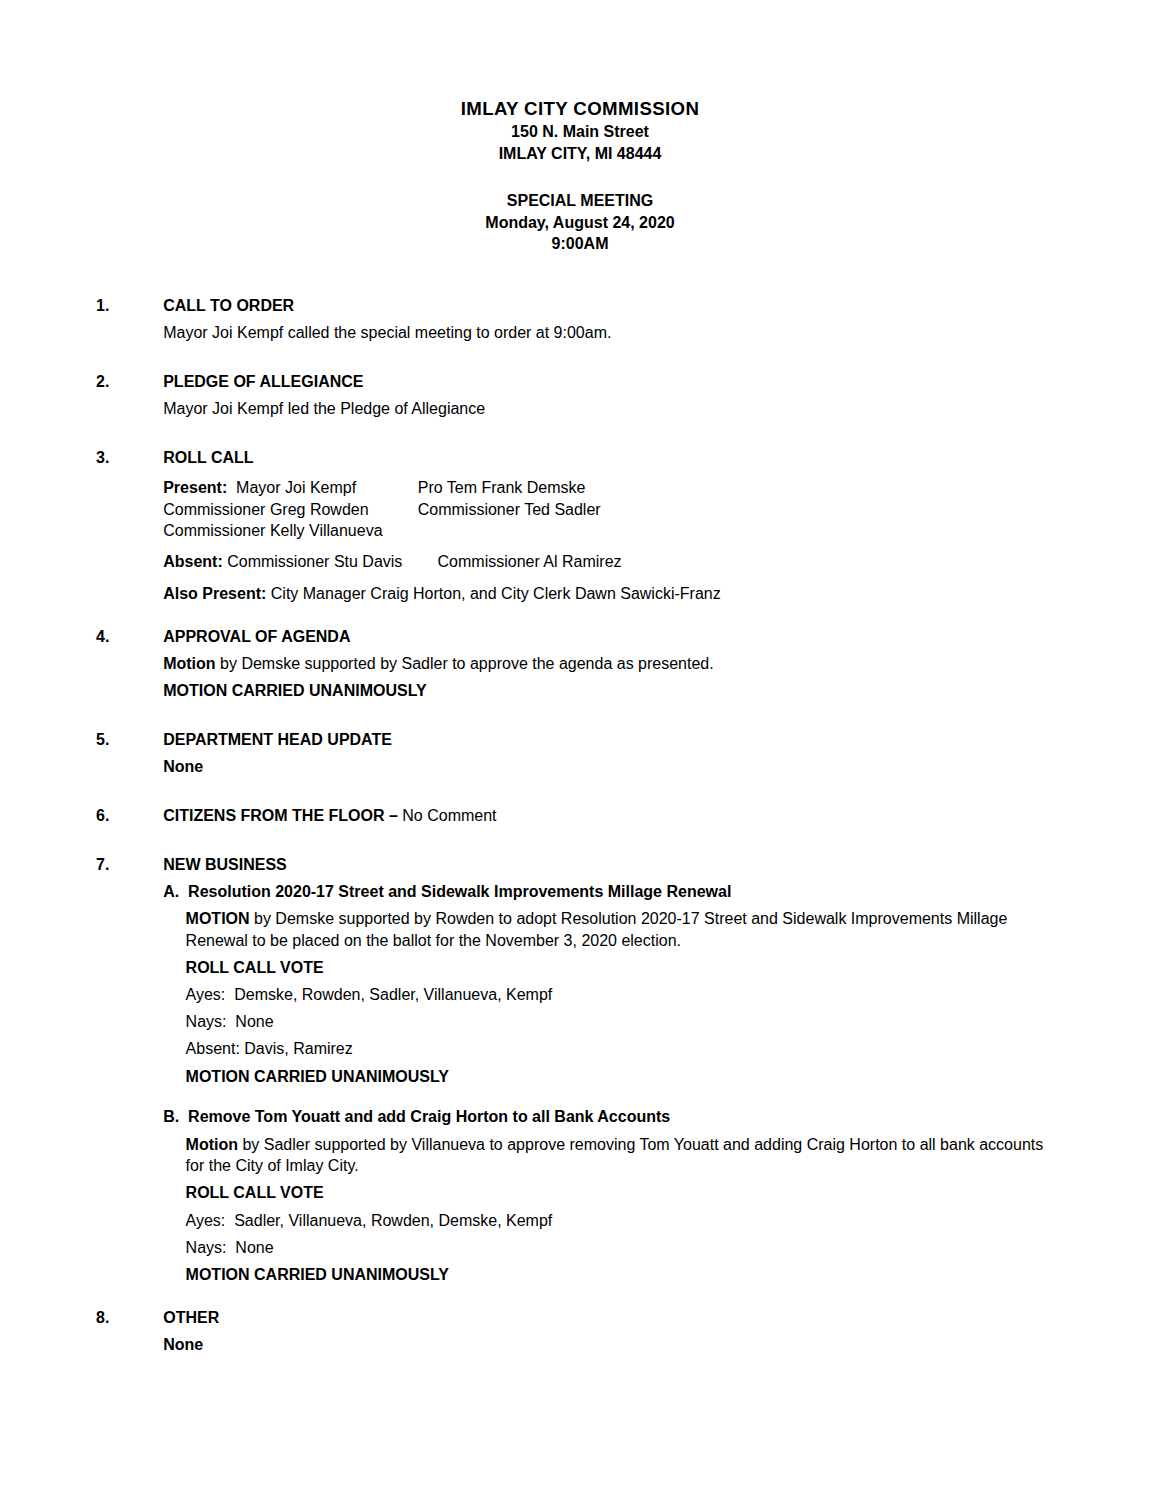IMLAY CITY COMMISSION
150 N. Main Street
IMLAY CITY, MI 48444
SPECIAL MEETING
Monday, August 24, 2020
9:00AM
1.
CALL TO ORDER
Mayor Joi Kempf called the special meeting to order at 9:00am.
2.
PLEDGE OF ALLEGIANCE
Mayor Joi Kempf led the Pledge of Allegiance
3.
ROLL CALL
| Present: Mayor Joi Kempf | Pro Tem Frank Demske |
| Commissioner Greg Rowden | Commissioner Ted Sadler |
| Commissioner Kelly Villanueva | |
| Absent: Commissioner Stu Davis | Commissioner Al Ramirez |
Also Present: City Manager Craig Horton, and City Clerk Dawn Sawicki-Franz
4.
APPROVAL OF AGENDA
Motion by Demske supported by Sadler to approve the agenda as presented.
MOTION CARRIED UNANIMOUSLY
5.
DEPARTMENT HEAD UPDATE
None
6.
CITIZENS FROM THE FLOOR – No Comment
7.
NEW BUSINESS
A. Resolution 2020-17 Street and Sidewalk Improvements Millage Renewal
MOTION by Demske supported by Rowden to adopt Resolution 2020-17 Street and Sidewalk Improvements Millage Renewal to be placed on the ballot for the November 3, 2020 election.
ROLL CALL VOTE
Ayes: Demske, Rowden, Sadler, Villanueva, Kempf
Nays: None
Absent: Davis, Ramirez
MOTION CARRIED UNANIMOUSLY
B. Remove Tom Youatt and add Craig Horton to all Bank Accounts
Motion by Sadler supported by Villanueva to approve removing Tom Youatt and adding Craig Horton to all bank accounts for the City of Imlay City.
ROLL CALL VOTE
Ayes: Sadler, Villanueva, Rowden, Demske, Kempf
Nays: None
MOTION CARRIED UNANIMOUSLY
8.
OTHER
None